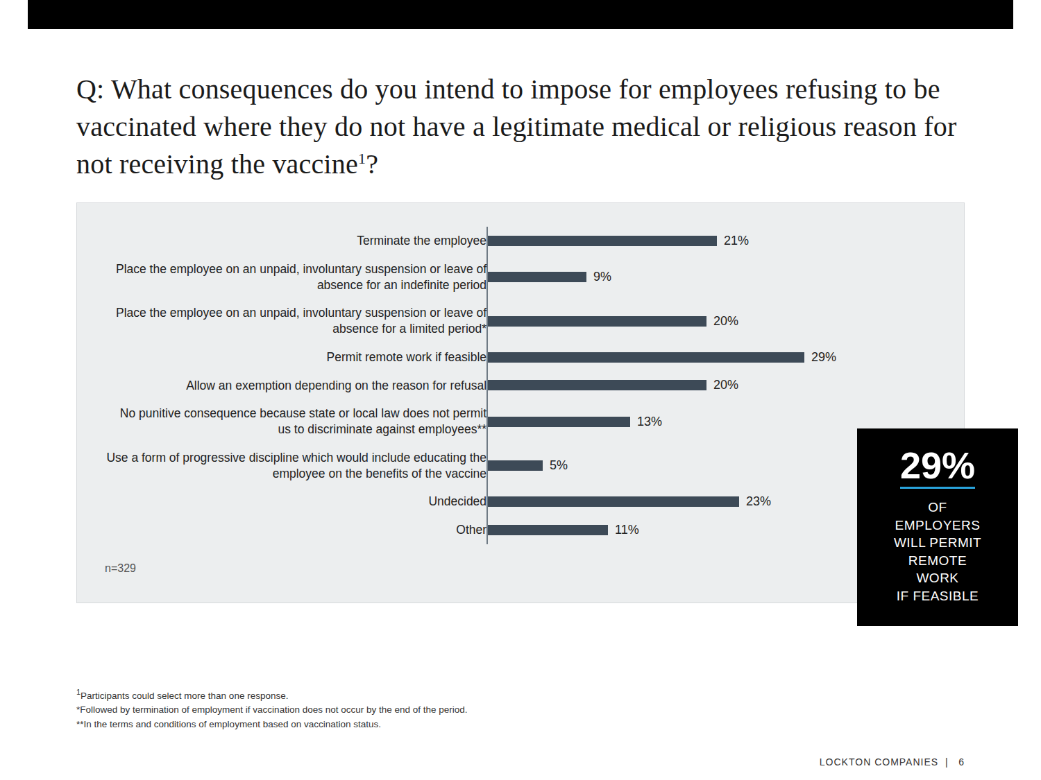Q: What consequences do you intend to impose for employees refusing to be vaccinated where they do not have a legitimate medical or religious reason for not receiving the vaccine1?
| Terminate the employee | 21% |
| Place the employee on an unpaid, involuntary suspension or leave of absence for an indefinite period | 9% |
| Place the employee on an unpaid, involuntary suspension or leave of absence for a limited period* | 20% |
| Permit remote work if feasible | 29% |
| Allow an exemption depending on the reason for refusal | 20% |
| No punitive consequence because state or local law does not permit us to discriminate against employees** | 13% |
| Use a form of progressive discipline which would include educating the employee on the benefits of the vaccine | 5% |
| Undecided | 23% |
| Other | 11% |
n=329
29%
of
employers
will permit
remote
work
if feasible
1Participants could select more than one response.
*Followed by termination of employment if vaccination does not occur by the end of the period.
**In the terms and conditions of employment based on vaccination status.
LOCKTON COMPANIES | 6